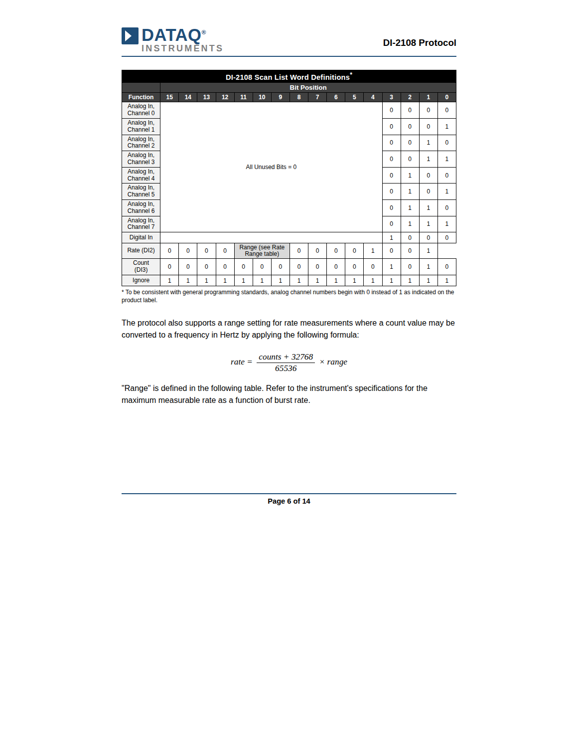DATAQ®
INSTRUMENTS
DI-2108 Protocol
| DI-2108 Scan List Word Definitions * |
| --- |
| | Bit Position |
| Function | 15 | 14 | 13 | 12 | 11 | 10 | 9 | 8 | 7 | 6 | 5 | 4 | 3 | 2 | 1 | 0 |
| Analog In, Channel 0 | All Unused Bits = 0 | 0 | 0 | 0 | 0 |
| Analog In, Channel 1 | 0 | 0 | 0 | 1 |
| Analog In, Channel 2 | 0 | 0 | 1 | 0 |
| Analog In, Channel 3 | 0 | 0 | 1 | 1 |
| Analog In, Channel 4 | 0 | 1 | 0 | 0 |
| Analog In, Channel 5 | 0 | 1 | 0 | 1 |
| Analog In, Channel 6 | 0 | 1 | 1 | 0 |
| Analog In, Channel 7 | 0 | 1 | 1 | 1 |
| Digital In | | 1 | 0 | 0 | 0 |
| Rate (DI2) | 0 | 0 | 0 | 0 | Range (see Rate Range table) | 0 | 0 | 0 | 0 | 1 | 0 | 0 | 1 |
| Count (DI3) | 0 | 0 | 0 | 0 | 0 | 0 | 0 | 0 | 0 | 0 | 0 | 0 | 1 | 0 | 1 | 0 |
| Ignore | 1 | 1 | 1 | 1 | 1 | 1 | 1 | 1 | 1 | 1 | 1 | 1 | 1 | 1 | 1 | 1 |
* To be consistent with general programming standards, analog channel numbers begin with 0 instead of 1 as indicated on the product label.
The protocol also supports a range setting for rate measurements where a count value may be converted to a frequency in Hertz by applying the following formula:
rate = counts + 32768 65536 × range
"Range" is defined in the following table. Refer to the instrument's specifications for the maximum measurable rate as a function of burst rate.
Page 6 of 14